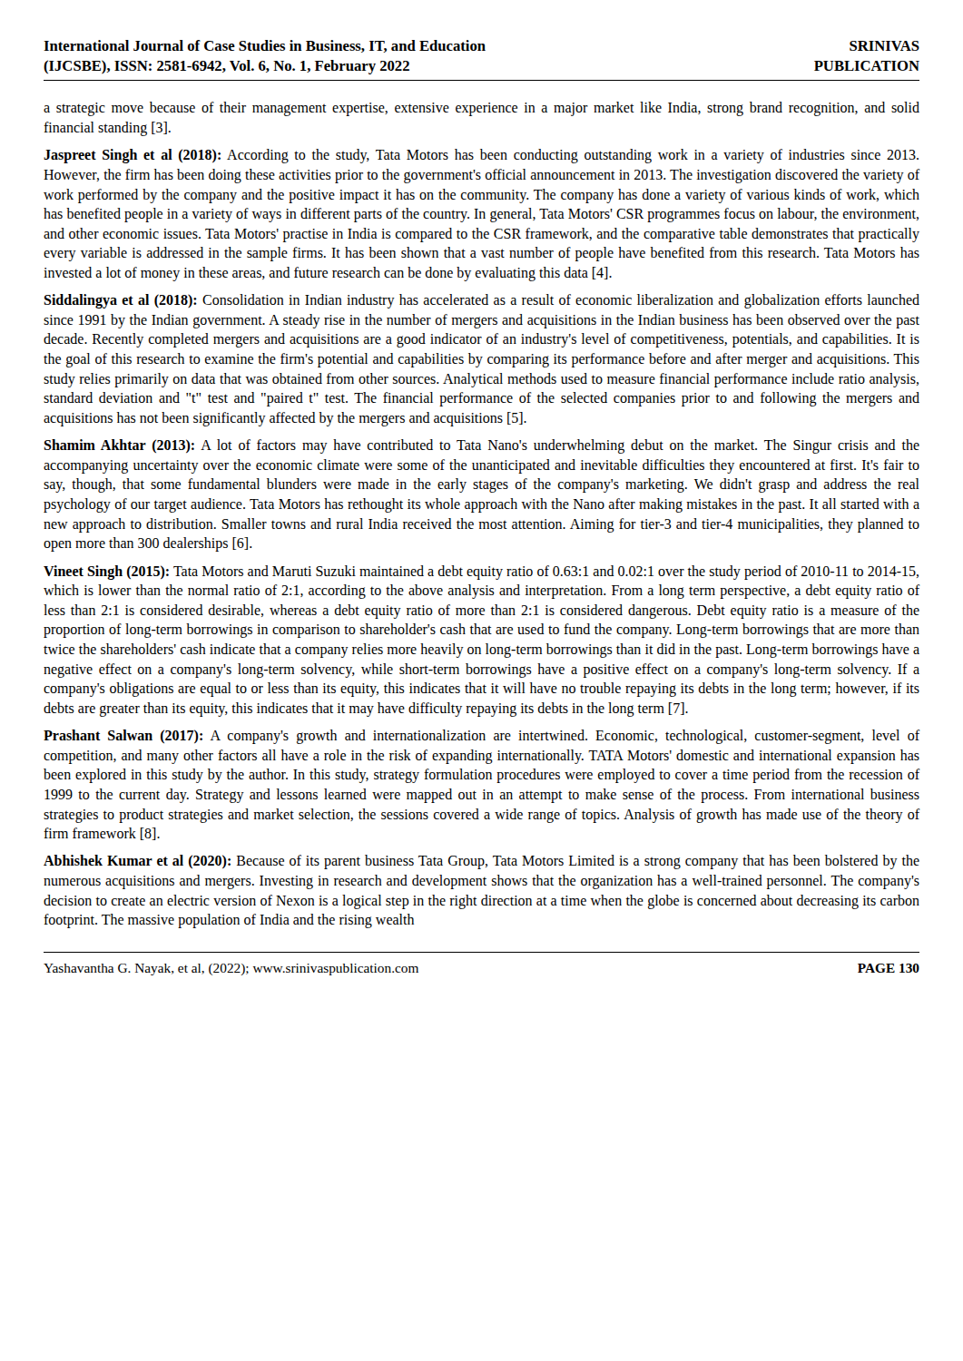International Journal of Case Studies in Business, IT, and Education
(IJCSBE), ISSN: 2581-6942, Vol. 6, No. 1, February 2022
SRINIVAS
PUBLICATION
a strategic move because of their management expertise, extensive experience in a major market like India, strong brand recognition, and solid financial standing [3].
Jaspreet Singh et al (2018): According to the study, Tata Motors has been conducting outstanding work in a variety of industries since 2013. However, the firm has been doing these activities prior to the government's official announcement in 2013. The investigation discovered the variety of work performed by the company and the positive impact it has on the community. The company has done a variety of various kinds of work, which has benefited people in a variety of ways in different parts of the country. In general, Tata Motors' CSR programmes focus on labour, the environment, and other economic issues. Tata Motors' practise in India is compared to the CSR framework, and the comparative table demonstrates that practically every variable is addressed in the sample firms. It has been shown that a vast number of people have benefited from this research. Tata Motors has invested a lot of money in these areas, and future research can be done by evaluating this data [4].
Siddalingya et al (2018): Consolidation in Indian industry has accelerated as a result of economic liberalization and globalization efforts launched since 1991 by the Indian government. A steady rise in the number of mergers and acquisitions in the Indian business has been observed over the past decade. Recently completed mergers and acquisitions are a good indicator of an industry's level of competitiveness, potentials, and capabilities. It is the goal of this research to examine the firm's potential and capabilities by comparing its performance before and after merger and acquisitions. This study relies primarily on data that was obtained from other sources. Analytical methods used to measure financial performance include ratio analysis, standard deviation and "t" test and "paired t" test. The financial performance of the selected companies prior to and following the mergers and acquisitions has not been significantly affected by the mergers and acquisitions [5].
Shamim Akhtar (2013): A lot of factors may have contributed to Tata Nano's underwhelming debut on the market. The Singur crisis and the accompanying uncertainty over the economic climate were some of the unanticipated and inevitable difficulties they encountered at first. It's fair to say, though, that some fundamental blunders were made in the early stages of the company's marketing. We didn't grasp and address the real psychology of our target audience. Tata Motors has rethought its whole approach with the Nano after making mistakes in the past. It all started with a new approach to distribution. Smaller towns and rural India received the most attention. Aiming for tier-3 and tier-4 municipalities, they planned to open more than 300 dealerships [6].
Vineet Singh (2015): Tata Motors and Maruti Suzuki maintained a debt equity ratio of 0.63:1 and 0.02:1 over the study period of 2010-11 to 2014-15, which is lower than the normal ratio of 2:1, according to the above analysis and interpretation. From a long term perspective, a debt equity ratio of less than 2:1 is considered desirable, whereas a debt equity ratio of more than 2:1 is considered dangerous. Debt equity ratio is a measure of the proportion of long-term borrowings in comparison to shareholder's cash that are used to fund the company. Long-term borrowings that are more than twice the shareholders' cash indicate that a company relies more heavily on long-term borrowings than it did in the past. Long-term borrowings have a negative effect on a company's long-term solvency, while short-term borrowings have a positive effect on a company's long-term solvency. If a company's obligations are equal to or less than its equity, this indicates that it will have no trouble repaying its debts in the long term; however, if its debts are greater than its equity, this indicates that it may have difficulty repaying its debts in the long term [7].
Prashant Salwan (2017): A company's growth and internationalization are intertwined. Economic, technological, customer-segment, level of competition, and many other factors all have a role in the risk of expanding internationally. TATA Motors' domestic and international expansion has been explored in this study by the author. In this study, strategy formulation procedures were employed to cover a time period from the recession of 1999 to the current day. Strategy and lessons learned were mapped out in an attempt to make sense of the process. From international business strategies to product strategies and market selection, the sessions covered a wide range of topics. Analysis of growth has made use of the theory of firm framework [8].
Abhishek Kumar et al (2020): Because of its parent business Tata Group, Tata Motors Limited is a strong company that has been bolstered by the numerous acquisitions and mergers. Investing in research and development shows that the organization has a well-trained personnel. The company's decision to create an electric version of Nexon is a logical step in the right direction at a time when the globe is concerned about decreasing its carbon footprint. The massive population of India and the rising wealth
Yashavantha G. Nayak, et al, (2022); www.srinivaspublication.com
PAGE 130